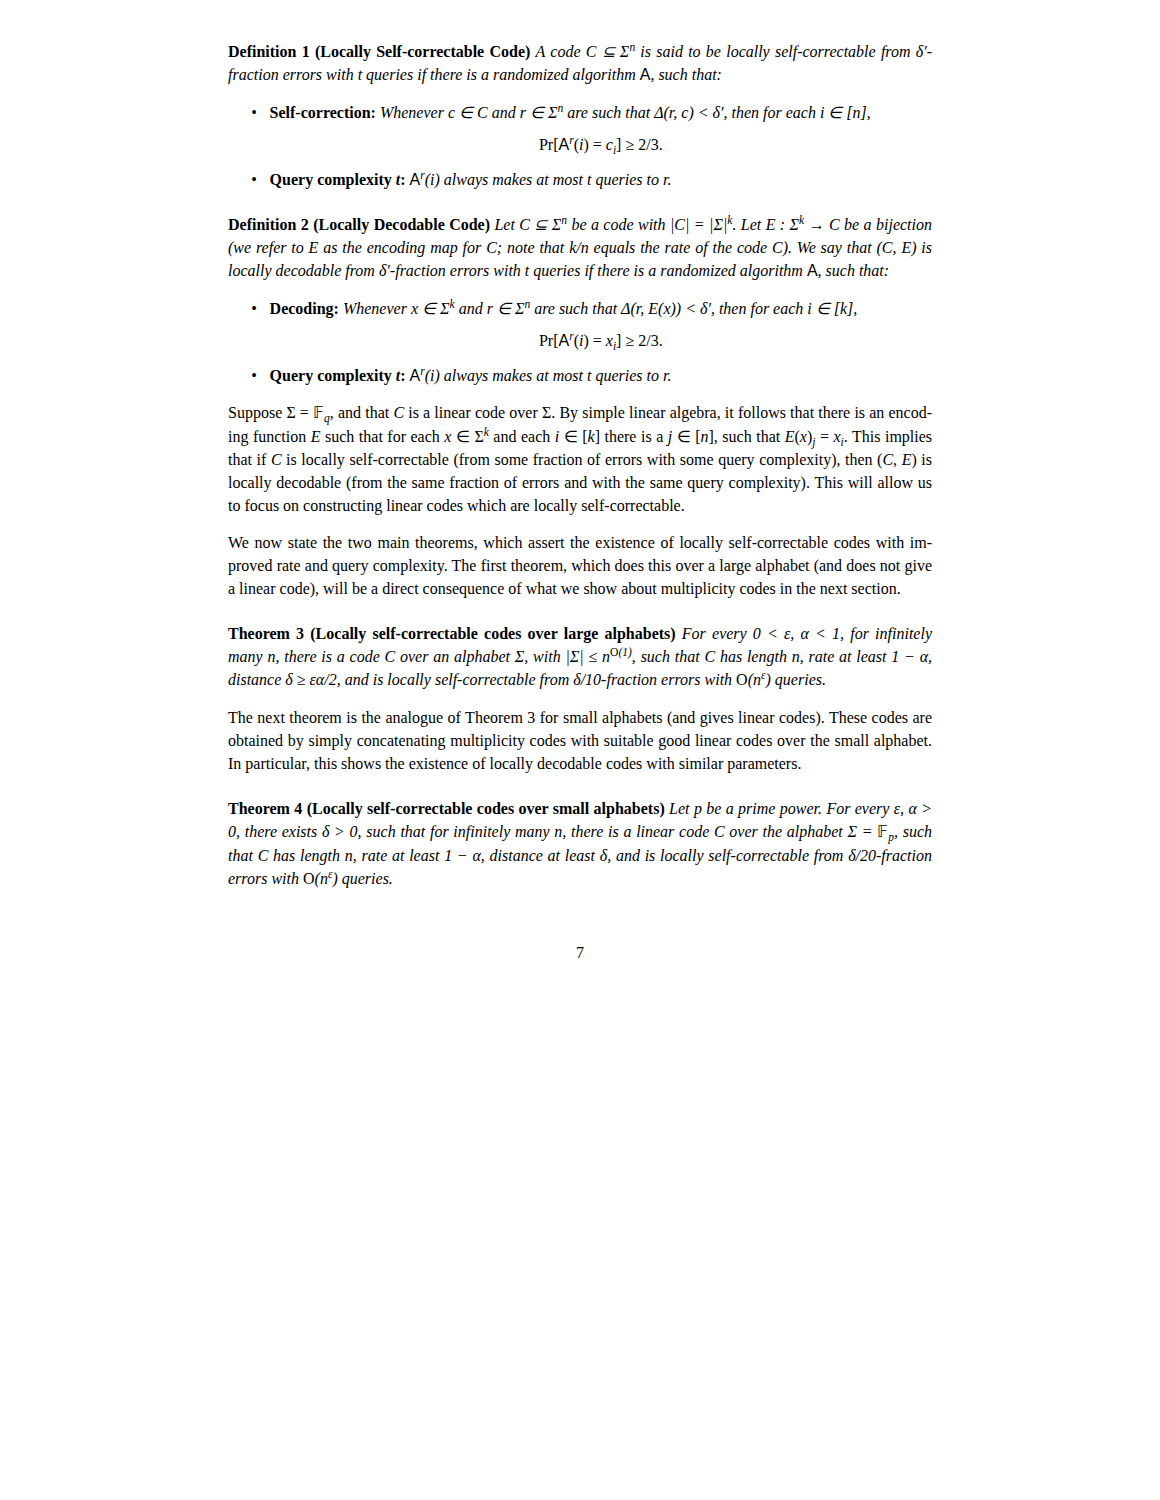Definition 1 (Locally Self-correctable Code) A code C ⊆ Σn is said to be locally self-correctable from δ′-fraction errors with t queries if there is a randomized algorithm A, such that:
Self-correction: Whenever c ∈ C and r ∈ Σn are such that Δ(r, c) < δ′, then for each i ∈ [n],
Pr[Ar(i) = ci] ≥ 2/3.
Query complexity t: Ar(i) always makes at most t queries to r.
Definition 2 (Locally Decodable Code) Let C ⊆ Σn be a code with |C| = |Σ|k. Let E : Σk → C be a bijection (we refer to E as the encoding map for C; note that k/n equals the rate of the code C). We say that (C, E) is locally decodable from δ′-fraction errors with t queries if there is a randomized algorithm A, such that:
Decoding: Whenever x ∈ Σk and r ∈ Σn are such that Δ(r, E(x)) < δ′, then for each i ∈ [k],
Pr[Ar(i) = xi] ≥ 2/3.
Query complexity t: Ar(i) always makes at most t queries to r.
Suppose Σ = 𝔽q, and that C is a linear code over Σ. By simple linear algebra, it follows that there is an encoding function E such that for each x ∈ Σk and each i ∈ [k] there is a j ∈ [n], such that E(x)j = xi. This implies that if C is locally self-correctable (from some fraction of errors with some query complexity), then (C, E) is locally decodable (from the same fraction of errors and with the same query complexity). This will allow us to focus on constructing linear codes which are locally self-correctable.
We now state the two main theorems, which assert the existence of locally self-correctable codes with improved rate and query complexity. The first theorem, which does this over a large alphabet (and does not give a linear code), will be a direct consequence of what we show about multiplicity codes in the next section.
Theorem 3 (Locally self-correctable codes over large alphabets) For every 0 < ε, α < 1, for infinitely many n, there is a code C over an alphabet Σ, with |Σ| ≤ nO(1), such that C has length n, rate at least 1 − α, distance δ ≥ εα/2, and is locally self-correctable from δ/10-fraction errors with O(nε) queries.
The next theorem is the analogue of Theorem 3 for small alphabets (and gives linear codes). These codes are obtained by simply concatenating multiplicity codes with suitable good linear codes over the small alphabet. In particular, this shows the existence of locally decodable codes with similar parameters.
Theorem 4 (Locally self-correctable codes over small alphabets) Let p be a prime power. For every ε, α > 0, there exists δ > 0, such that for infinitely many n, there is a linear code C over the alphabet Σ = 𝔽p, such that C has length n, rate at least 1 − α, distance at least δ, and is locally self-correctable from δ/20-fraction errors with O(nε) queries.
7